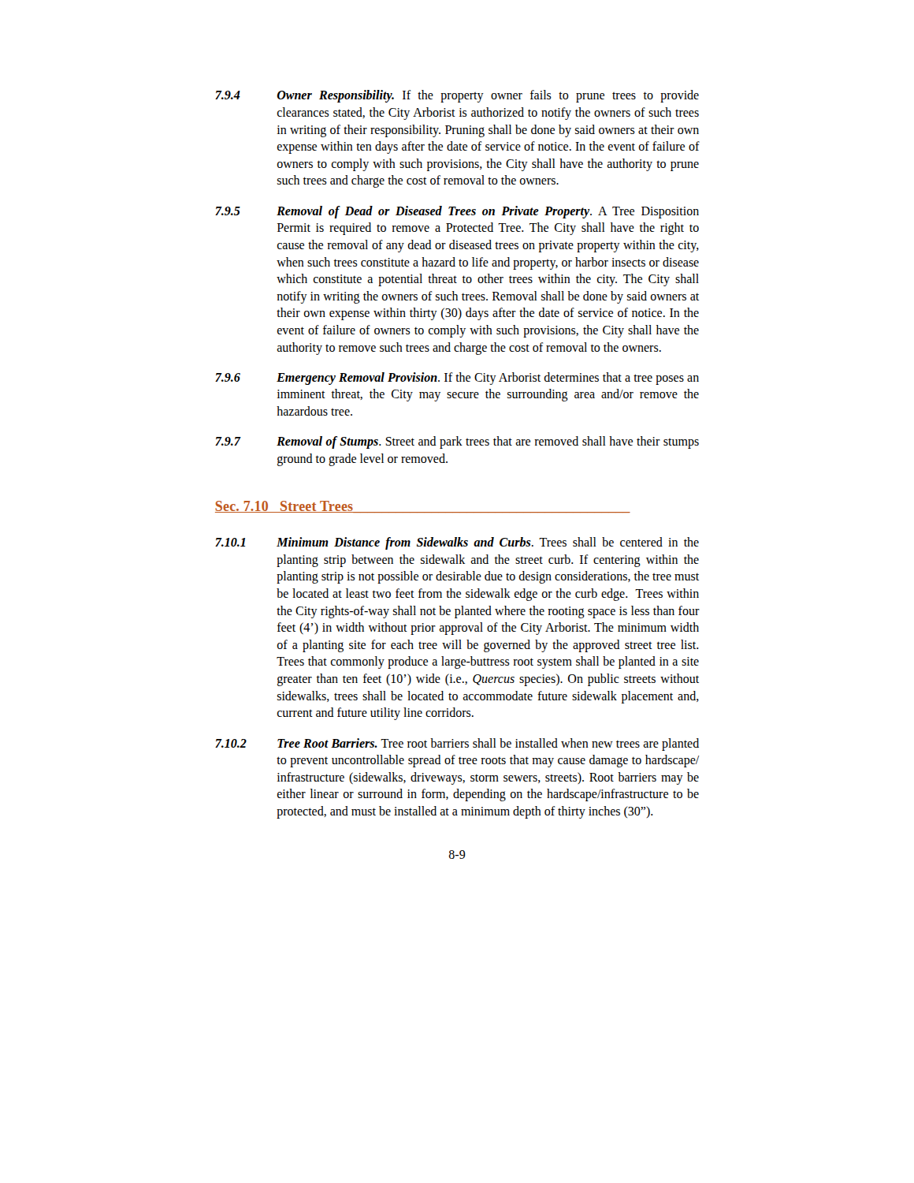7.9.4
Owner Responsibility. If the property owner fails to prune trees to provide clearances stated, the City Arborist is authorized to notify the owners of such trees in writing of their responsibility. Pruning shall be done by said owners at their own expense within ten days after the date of service of notice. In the event of failure of owners to comply with such provisions, the City shall have the authority to prune such trees and charge the cost of removal to the owners.
7.9.5
Removal of Dead or Diseased Trees on Private Property. A Tree Disposition Permit is required to remove a Protected Tree. The City shall have the right to cause the removal of any dead or diseased trees on private property within the city, when such trees constitute a hazard to life and property, or harbor insects or disease which constitute a potential threat to other trees within the city. The City shall notify in writing the owners of such trees. Removal shall be done by said owners at their own expense within thirty (30) days after the date of service of notice. In the event of failure of owners to comply with such provisions, the City shall have the authority to remove such trees and charge the cost of removal to the owners.
7.9.6
Emergency Removal Provision. If the City Arborist determines that a tree poses an imminent threat, the City may secure the surrounding area and/or remove the hazardous tree.
7.9.7
Removal of Stumps. Street and park trees that are removed shall have their stumps ground to grade level or removed.
Sec. 7.10 Street Trees_______________________________________
7.10.1
Minimum Distance from Sidewalks and Curbs. Trees shall be centered in the planting strip between the sidewalk and the street curb. If centering within the planting strip is not possible or desirable due to design considerations, the tree must be located at least two feet from the sidewalk edge or the curb edge. Trees within the City rights-of-way shall not be planted where the rooting space is less than four feet (4’) in width without prior approval of the City Arborist. The minimum width of a planting site for each tree will be governed by the approved street tree list. Trees that commonly produce a large-buttress root system shall be planted in a site greater than ten feet (10’) wide (i.e., Quercus species). On public streets without sidewalks, trees shall be located to accommodate future sidewalk placement and, current and future utility line corridors.
7.10.2
Tree Root Barriers. Tree root barriers shall be installed when new trees are planted to prevent uncontrollable spread of tree roots that may cause damage to hardscape/ infrastructure (sidewalks, driveways, storm sewers, streets). Root barriers may be either linear or surround in form, depending on the hardscape/infrastructure to be protected, and must be installed at a minimum depth of thirty inches (30”).
8-9